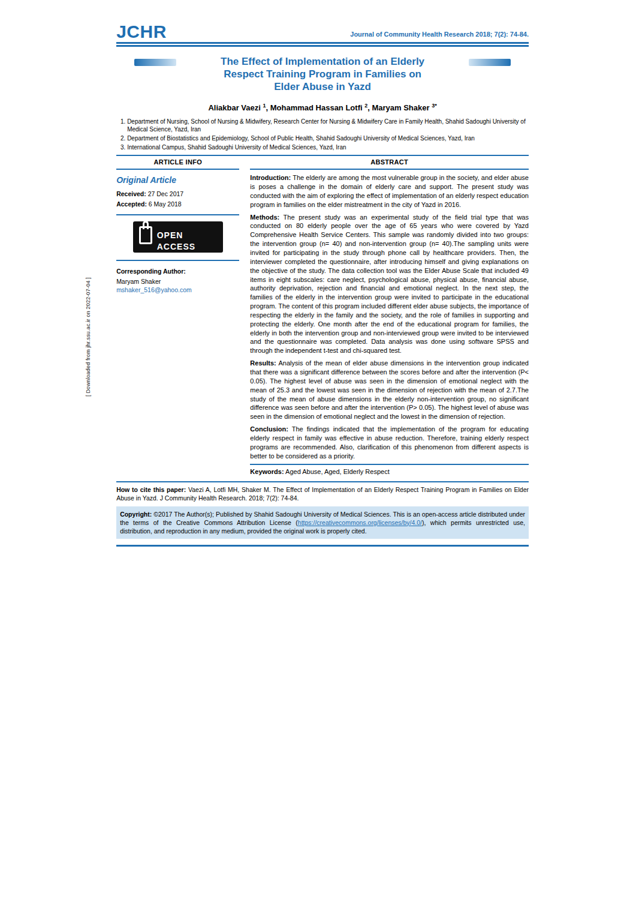[ Downloaded from jhr.ssu.ac.ir on 2022-07-04 ]
JCHR
Journal of Community Health Research 2018; 7(2): 74-84.
The Effect of Implementation of an Elderly
Respect Training Program in Families on
Elder Abuse in Yazd
Aliakbar Vaezi 1, Mohammad Hassan Lotfi 2, Maryam Shaker 3*
Department of Nursing, School of Nursing & Midwifery, Research Center for Nursing & Midwifery Care in Family Health, Shahid Sadoughi University of Medical Science, Yazd, Iran
Department of Biostatistics and Epidemiology, School of Public Health, Shahid Sadoughi University of Medical Sciences, Yazd, Iran
International Campus, Shahid Sadoughi University of Medical Sciences, Yazd, Iran
ARTICLE INFO
Original Article
Received: 27 Dec 2017
Accepted: 6 May 2018
OPEN ACCESS
Corresponding Author:
Maryam Shaker
mshaker_516@yahoo.com
ABSTRACT
Introduction: The elderly are among the most vulnerable group in the society, and elder abuse is poses a challenge in the domain of elderly care and support. The present study was conducted with the aim of exploring the effect of implementation of an elderly respect education program in families on the elder mistreatment in the city of Yazd in 2016.
Methods: The present study was an experimental study of the field trial type that was conducted on 80 elderly people over the age of 65 years who were covered by Yazd Comprehensive Health Service Centers. This sample was randomly divided into two groups: the intervention group (n= 40) and non-intervention group (n= 40).The sampling units were invited for participating in the study through phone call by healthcare providers. Then, the interviewer completed the questionnaire, after introducing himself and giving explanations on the objective of the study. The data collection tool was the Elder Abuse Scale that included 49 items in eight subscales: care neglect, psychological abuse, physical abuse, financial abuse, authority deprivation, rejection and financial and emotional neglect. In the next step, the families of the elderly in the intervention group were invited to participate in the educational program. The content of this program included different elder abuse subjects, the importance of respecting the elderly in the family and the society, and the role of families in supporting and protecting the elderly. One month after the end of the educational program for families, the elderly in both the intervention group and non-interviewed group were invited to be interviewed and the questionnaire was completed. Data analysis was done using software SPSS and through the independent t-test and chi-squared test.
Results: Analysis of the mean of elder abuse dimensions in the intervention group indicated that there was a significant difference between the scores before and after the intervention (P< 0.05). The highest level of abuse was seen in the dimension of emotional neglect with the mean of 25.3 and the lowest was seen in the dimension of rejection with the mean of 2.7.The study of the mean of abuse dimensions in the elderly non-intervention group, no significant difference was seen before and after the intervention (P> 0.05). The highest level of abuse was seen in the dimension of emotional neglect and the lowest in the dimension of rejection.
Conclusion: The findings indicated that the implementation of the program for educating elderly respect in family was effective in abuse reduction. Therefore, training elderly respect programs are recommended. Also, clarification of this phenomenon from different aspects is better to be considered as a priority.
Keywords: Aged Abuse, Aged, Elderly Respect
How to cite this paper: Vaezi A, Lotfi MH, Shaker M. The Effect of Implementation of an Elderly Respect Training Program in Families on Elder Abuse in Yazd. J Community Health Research. 2018; 7(2): 74-84.
Copyright: ©2017 The Author(s); Published by Shahid Sadoughi University of Medical Sciences. This is an open-access article distributed under the terms of the Creative Commons Attribution License (https://creativecommons.org/licenses/by/4.0/), which permits unrestricted use, distribution, and reproduction in any medium, provided the original work is properly cited.